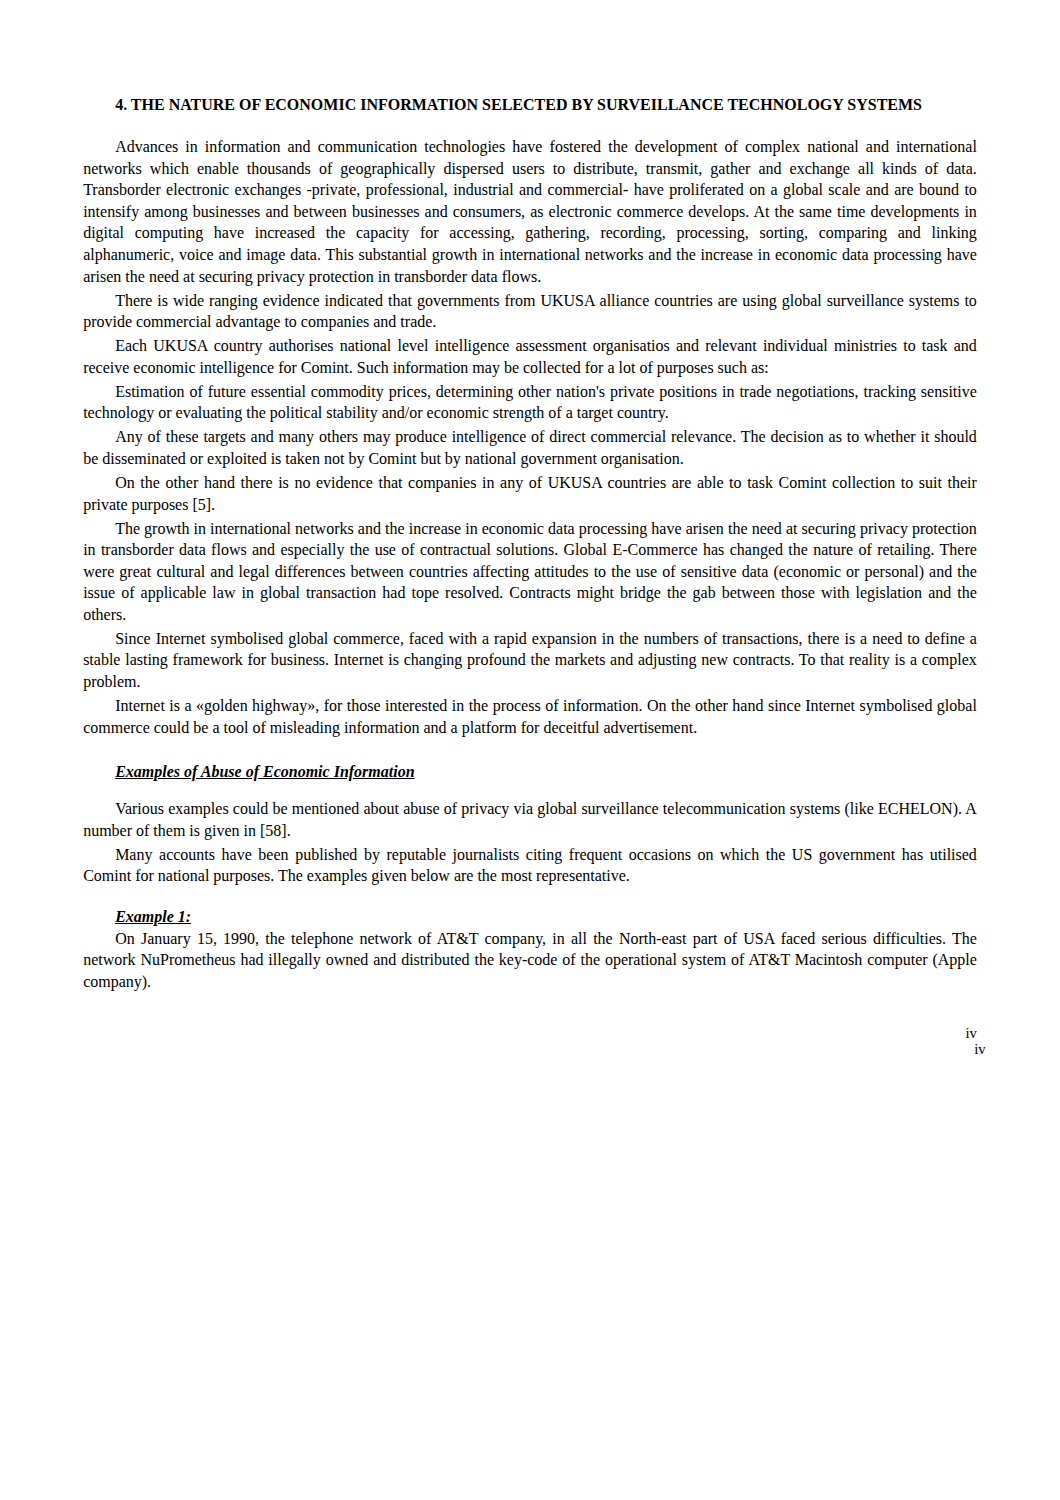4. The Nature of Economic Information Selected by Surveillance Technology Systems
Advances in information and communication technologies have fostered the development of complex national and international networks which enable thousands of geographically dispersed users to distribute, transmit, gather and exchange all kinds of data. Transborder electronic exchanges -private, professional, industrial and commercial- have proliferated on a global scale and are bound to intensify among businesses and between businesses and consumers, as electronic commerce develops. At the same time developments in digital computing have increased the capacity for accessing, gathering, recording, processing, sorting, comparing and linking alphanumeric, voice and image data. This substantial growth in international networks and the increase in economic data processing have arisen the need at securing privacy protection in transborder data flows.
There is wide ranging evidence indicated that governments from UKUSA alliance countries are using global surveillance systems to provide commercial advantage to companies and trade.
Each UKUSA country authorises national level intelligence assessment organisatios and relevant individual ministries to task and receive economic intelligence for Comint. Such information may be collected for a lot of purposes such as:
Estimation of future essential commodity prices, determining other nation's private positions in trade negotiations, tracking sensitive technology or evaluating the political stability and/or economic strength of a target country.
Any of these targets and many others may produce intelligence of direct commercial relevance. The decision as to whether it should be disseminated or exploited is taken not by Comint but by national government organisation.
On the other hand there is no evidence that companies in any of UKUSA countries are able to task Comint collection to suit their private purposes [5].
The growth in international networks and the increase in economic data processing have arisen the need at securing privacy protection in transborder data flows and especially the use of contractual solutions. Global E-Commerce has changed the nature of retailing. There were great cultural and legal differences between countries affecting attitudes to the use of sensitive data (economic or personal) and the issue of applicable law in global transaction had tope resolved. Contracts might bridge the gab between those with legislation and the others.
Since Internet symbolised global commerce, faced with a rapid expansion in the numbers of transactions, there is a need to define a stable lasting framework for business. Internet is changing profound the markets and adjusting new contracts. To that reality is a complex problem.
Internet is a «golden highway», for those interested in the process of information. On the other hand since Internet symbolised global commerce could be a tool of misleading information and a platform for deceitful advertisement.
Examples of Abuse of Economic Information
Various examples could be mentioned about abuse of privacy via global surveillance telecommunication systems (like ECHELON). A number of them is given in [58].
Many accounts have been published by reputable journalists citing frequent occasions on which the US government has utilised Comint for national purposes. The examples given below are the most representative.
Example 1:
On January 15, 1990, the telephone network of AT&T company, in all the North-east part of USA faced serious difficulties. The network NuPrometheus had illegally owned and distributed the key-code of the operational system of AT&T Macintosh computer (Apple company).
iv iv